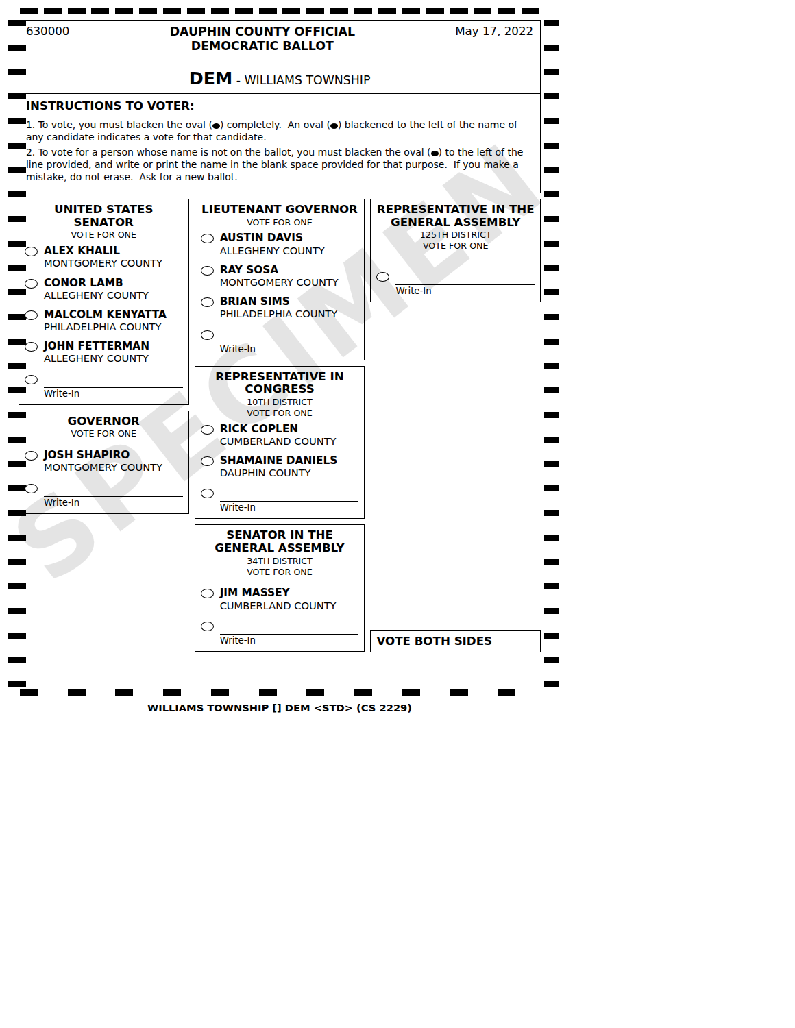SPECIMEN
630000
DAUPHIN COUNTY OFFICIAL
DEMOCRATIC BALLOT
May 17, 2022
DEM - WILLIAMS TOWNSHIP
INSTRUCTIONS TO VOTER:
1. To vote, you must blacken the oval ( ) completely. An oval ( ) blackened to the left of the name of any candidate indicates a vote for that candidate.
2. To vote for a person whose name is not on the ballot, you must blacken the oval ( ) to the left of the line provided, and write or print the name in the blank space provided for that purpose. If you make a mistake, do not erase. Ask for a new ballot.
UNITED STATES SENATOR
VOTE FOR ONE
ALEX KHALIL
MONTGOMERY COUNTY
CONOR LAMB
ALLEGHENY COUNTY
MALCOLM KENYATTA
PHILADELPHIA COUNTY
JOHN FETTERMAN
ALLEGHENY COUNTY
Write-In
GOVERNOR
VOTE FOR ONE
JOSH SHAPIRO
MONTGOMERY COUNTY
Write-In
LIEUTENANT GOVERNOR
VOTE FOR ONE
AUSTIN DAVIS
ALLEGHENY COUNTY
RAY SOSA
MONTGOMERY COUNTY
BRIAN SIMS
PHILADELPHIA COUNTY
Write-In
REPRESENTATIVE IN CONGRESS
10TH DISTRICT
VOTE FOR ONE
RICK COPLEN
CUMBERLAND COUNTY
SHAMAINE DANIELS
DAUPHIN COUNTY
Write-In
SENATOR IN THE GENERAL ASSEMBLY
34TH DISTRICT
VOTE FOR ONE
JIM MASSEY
CUMBERLAND COUNTY
Write-In
REPRESENTATIVE IN THE GENERAL ASSEMBLY
125TH DISTRICT
VOTE FOR ONE
Write-In
VOTE BOTH SIDES
WILLIAMS TOWNSHIP [] DEM <STD> (CS 2229)